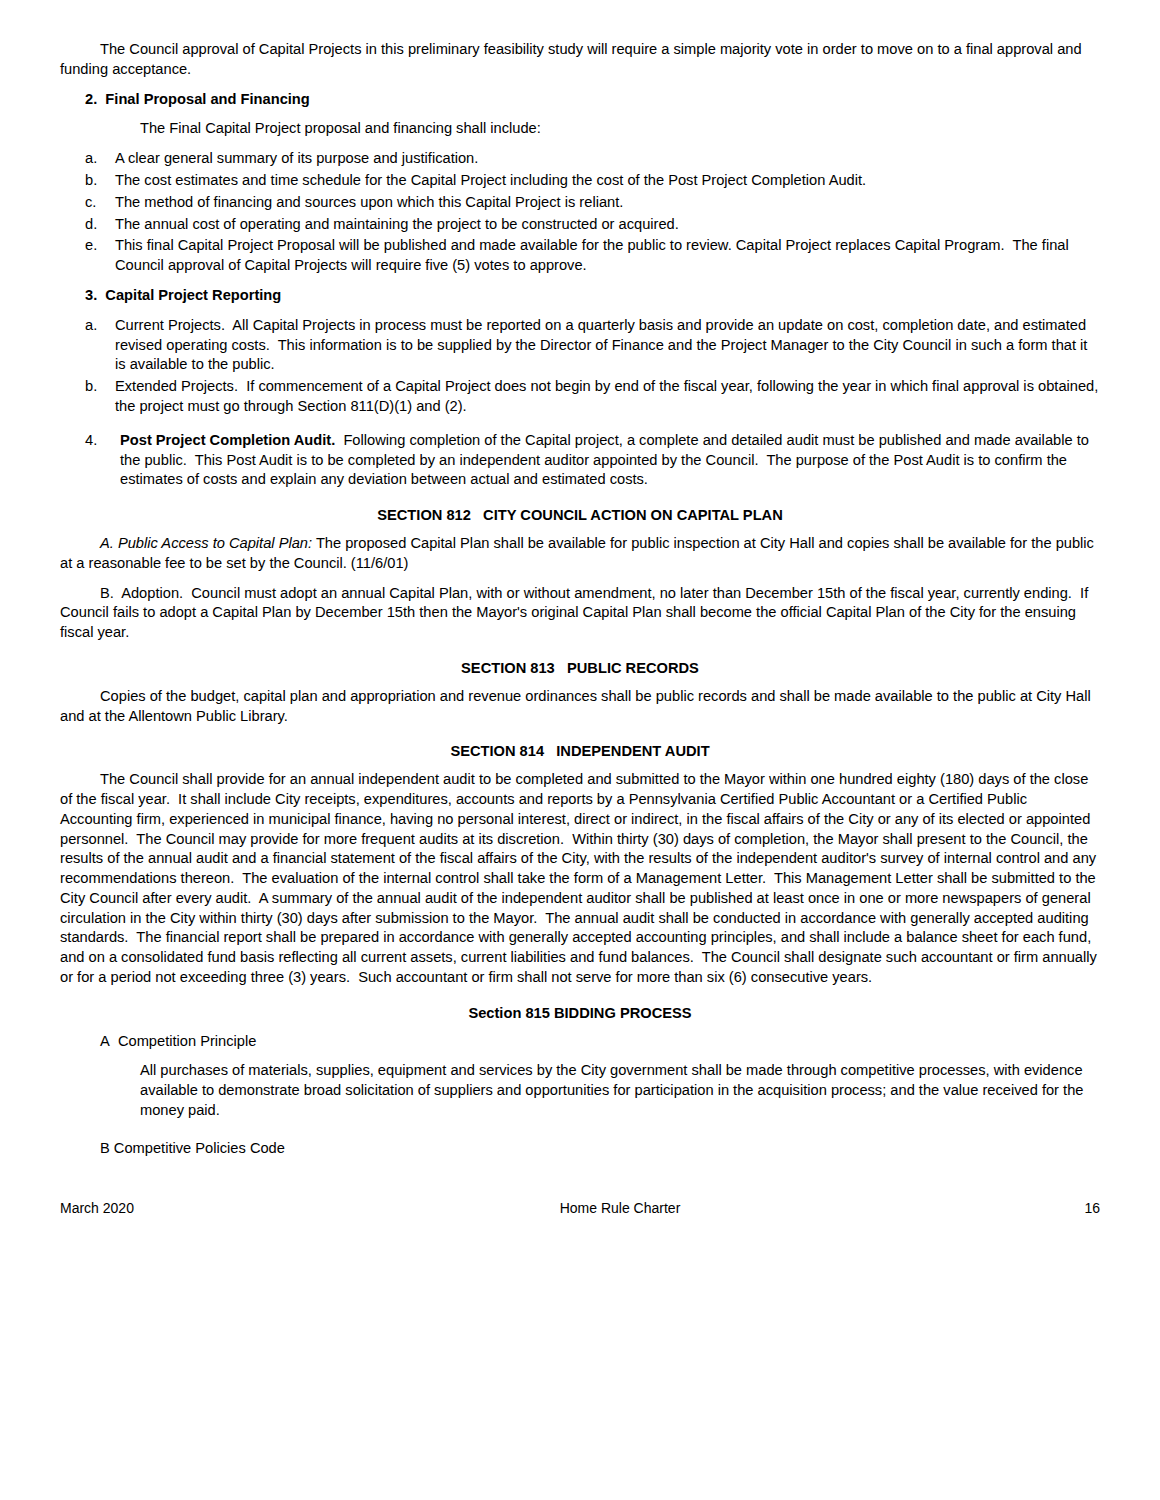The Council approval of Capital Projects in this preliminary feasibility study will require a simple majority vote in order to move on to a final approval and funding acceptance.
2. Final Proposal and Financing
The Final Capital Project proposal and financing shall include:
a. A clear general summary of its purpose and justification.
b. The cost estimates and time schedule for the Capital Project including the cost of the Post Project Completion Audit.
c. The method of financing and sources upon which this Capital Project is reliant.
d. The annual cost of operating and maintaining the project to be constructed or acquired.
e. This final Capital Project Proposal will be published and made available for the public to review. Capital Project replaces Capital Program. The final Council approval of Capital Projects will require five (5) votes to approve.
3. Capital Project Reporting
a. Current Projects. All Capital Projects in process must be reported on a quarterly basis and provide an update on cost, completion date, and estimated revised operating costs. This information is to be supplied by the Director of Finance and the Project Manager to the City Council in such a form that it is available to the public.
b. Extended Projects. If commencement of a Capital Project does not begin by end of the fiscal year, following the year in which final approval is obtained, the project must go through Section 811(D)(1) and (2).
4. Post Project Completion Audit. Following completion of the Capital project, a complete and detailed audit must be published and made available to the public. This Post Audit is to be completed by an independent auditor appointed by the Council. The purpose of the Post Audit is to confirm the estimates of costs and explain any deviation between actual and estimated costs.
SECTION 812 CITY COUNCIL ACTION ON CAPITAL PLAN
A. Public Access to Capital Plan: The proposed Capital Plan shall be available for public inspection at City Hall and copies shall be available for the public at a reasonable fee to be set by the Council. (11/6/01)
B. Adoption. Council must adopt an annual Capital Plan, with or without amendment, no later than December 15th of the fiscal year, currently ending. If Council fails to adopt a Capital Plan by December 15th then the Mayor's original Capital Plan shall become the official Capital Plan of the City for the ensuing fiscal year.
SECTION 813 PUBLIC RECORDS
Copies of the budget, capital plan and appropriation and revenue ordinances shall be public records and shall be made available to the public at City Hall and at the Allentown Public Library.
SECTION 814 INDEPENDENT AUDIT
The Council shall provide for an annual independent audit to be completed and submitted to the Mayor within one hundred eighty (180) days of the close of the fiscal year. It shall include City receipts, expenditures, accounts and reports by a Pennsylvania Certified Public Accountant or a Certified Public Accounting firm, experienced in municipal finance, having no personal interest, direct or indirect, in the fiscal affairs of the City or any of its elected or appointed personnel. The Council may provide for more frequent audits at its discretion. Within thirty (30) days of completion, the Mayor shall present to the Council, the results of the annual audit and a financial statement of the fiscal affairs of the City, with the results of the independent auditor's survey of internal control and any recommendations thereon. The evaluation of the internal control shall take the form of a Management Letter. This Management Letter shall be submitted to the City Council after every audit. A summary of the annual audit of the independent auditor shall be published at least once in one or more newspapers of general circulation in the City within thirty (30) days after submission to the Mayor. The annual audit shall be conducted in accordance with generally accepted auditing standards. The financial report shall be prepared in accordance with generally accepted accounting principles, and shall include a balance sheet for each fund, and on a consolidated fund basis reflecting all current assets, current liabilities and fund balances. The Council shall designate such accountant or firm annually or for a period not exceeding three (3) years. Such accountant or firm shall not serve for more than six (6) consecutive years.
Section 815 BIDDING PROCESS
A Competition Principle
All purchases of materials, supplies, equipment and services by the City government shall be made through competitive processes, with evidence available to demonstrate broad solicitation of suppliers and opportunities for participation in the acquisition process; and the value received for the money paid.
B Competitive Policies Code
March 2020
Home Rule Charter
16